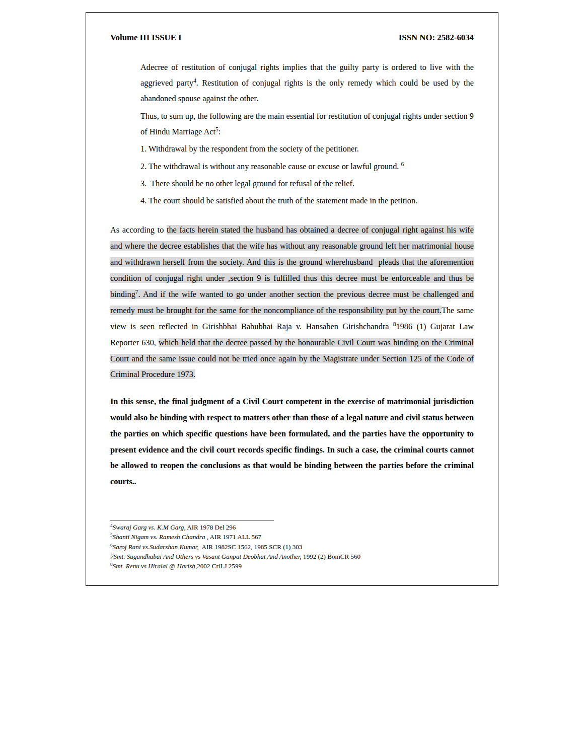Volume III ISSUE I ISSN NO: 2582-6034
Adecree of restitution of conjugal rights implies that the guilty party is ordered to live with the aggrieved party4. Restitution of conjugal rights is the only remedy which could be used by the abandoned spouse against the other.
Thus, to sum up, the following are the main essential for restitution of conjugal rights under section 9 of Hindu Marriage Act5:
1. Withdrawal by the respondent from the society of the petitioner.
2. The withdrawal is without any reasonable cause or excuse or lawful ground. 6
3. There should be no other legal ground for refusal of the relief.
4. The court should be satisfied about the truth of the statement made in the petition.
As according to the facts herein stated the husband has obtained a decree of conjugal right against his wife and where the decree establishes that the wife has without any reasonable ground left her matrimonial house and withdrawn herself from the society. And this is the ground wherehusband pleads that the aforemention condition of conjugal right under ,section 9 is fulfilled thus this decree must be enforceable and thus be binding7. And if the wife wanted to go under another section the previous decree must be challenged and remedy must be brought for the same for the noncompliance of the responsibility put by the court. The same view is seen reflected in Girishbhai Babubhai Raja v. Hansaben Girishchandra 81986 (1) Gujarat Law Reporter 630, which held that the decree passed by the honourable Civil Court was binding on the Criminal Court and the same issue could not be tried once again by the Magistrate under Section 125 of the Code of Criminal Procedure 1973.
In this sense, the final judgment of a Civil Court competent in the exercise of matrimonial jurisdiction would also be binding with respect to matters other than those of a legal nature and civil status between the parties on which specific questions have been formulated, and the parties have the opportunity to present evidence and the civil court records specific findings. In such a case, the criminal courts cannot be allowed to reopen the conclusions as that would be binding between the parties before the criminal courts..
4Swaraj Garg vs. K.M Garg, AIR 1978 Del 296
5Shanti Nigam vs. Ramesh Chandra , AIR 1971 ALL 567
6Saroj Rani vs.Sudarshan Kumar, AIR 1982SC 1562, 1985 SCR (1) 303
7Smt. Sugandhabai And Others vs Vasant Ganpat Deobhat And Another, 1992 (2) BomCR 560
8Smt. Renu vs Hiralal @ Harish, 2002 CriLJ 2599